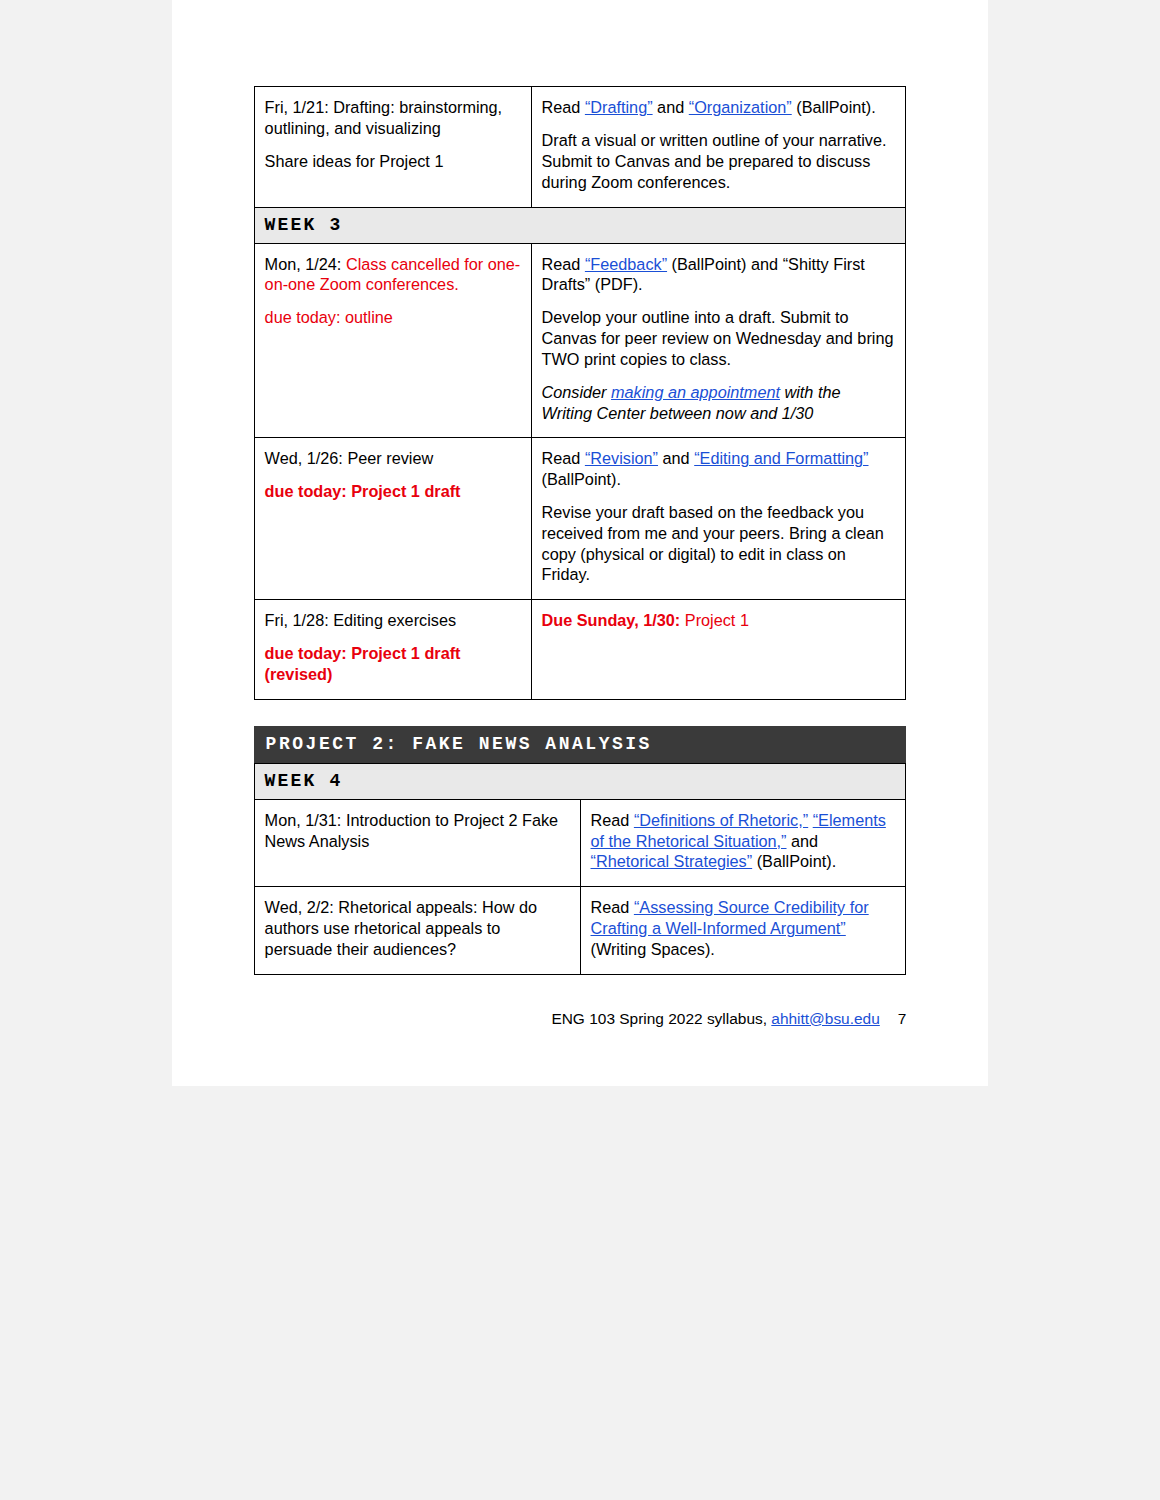| Fri, 1/21: Drafting: brainstorming, outlining, and visualizing Share ideas for Project 1 | Read “Drafting” and “Organization” (BallPoint). Draft a visual or written outline of your narrative. Submit to Canvas and be prepared to discuss during Zoom conferences. |
| WEEK 3 |
| Mon, 1/24: Class cancelled for one-on-one Zoom conferences. due today: outline | Read “Feedback” (BallPoint) and “Shitty First Drafts” (PDF). Develop your outline into a draft. Submit to Canvas for peer review on Wednesday and bring TWO print copies to class. Consider making an appointment with the Writing Center between now and 1/30 |
| Wed, 1/26: Peer review due today: Project 1 draft | Read “Revision” and “Editing and Formatting” (BallPoint). Revise your draft based on the feedback you received from me and your peers. Bring a clean copy (physical or digital) to edit in class on Friday. |
| Fri, 1/28: Editing exercises due today: Project 1 draft (revised) | Due Sunday, 1/30: Project 1 |
PROJECT 2: FAKE NEWS ANALYSIS
| WEEK 4 |
| Mon, 1/31: Introduction to Project 2 Fake News Analysis | Read “Definitions of Rhetoric,” “Elements of the Rhetorical Situation,” and “Rhetorical Strategies” (BallPoint). |
| Wed, 2/2: Rhetorical appeals: How do authors use rhetorical appeals to persuade their audiences? | Read “Assessing Source Credibility for Crafting a Well-Informed Argument” (Writing Spaces). |
ENG 103 Spring 2022 syllabus, ahhitt@bsu.edu 7